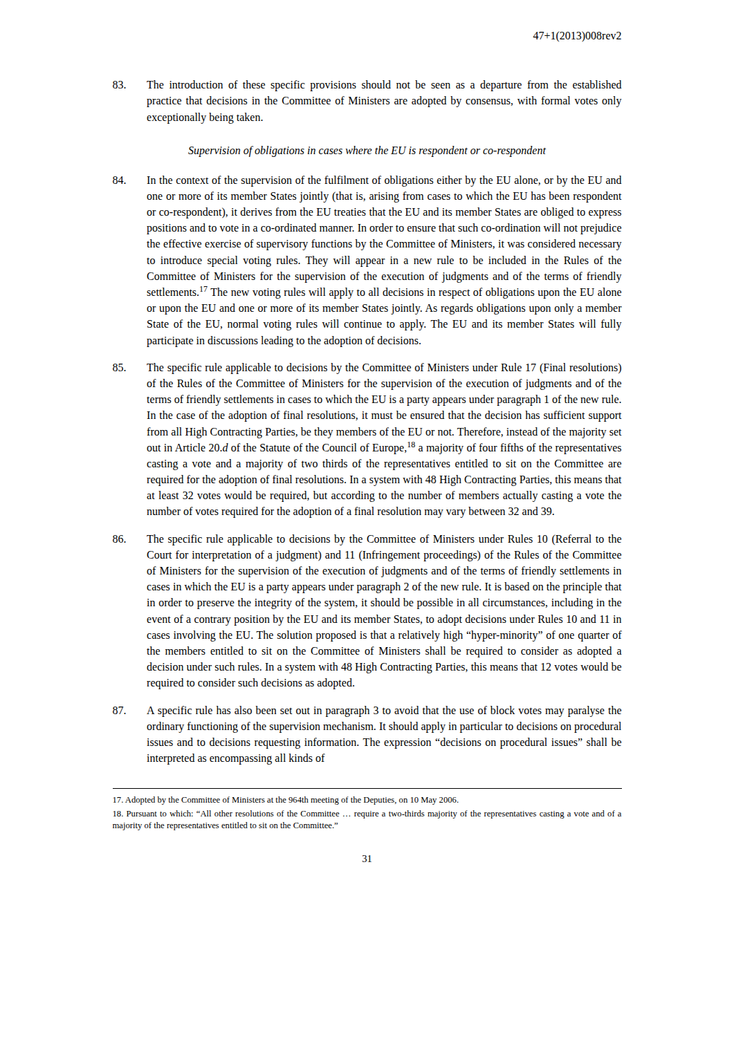47+1(2013)008rev2
83.
The introduction of these specific provisions should not be seen as a departure from the established practice that decisions in the Committee of Ministers are adopted by consensus, with formal votes only exceptionally being taken.
Supervision of obligations in cases where the EU is respondent or co-respondent
84.
In the context of the supervision of the fulfilment of obligations either by the EU alone, or by the EU and one or more of its member States jointly (that is, arising from cases to which the EU has been respondent or co-respondent), it derives from the EU treaties that the EU and its member States are obliged to express positions and to vote in a co-ordinated manner. In order to ensure that such co-ordination will not prejudice the effective exercise of supervisory functions by the Committee of Ministers, it was considered necessary to introduce special voting rules. They will appear in a new rule to be included in the Rules of the Committee of Ministers for the supervision of the execution of judgments and of the terms of friendly settlements.17 The new voting rules will apply to all decisions in respect of obligations upon the EU alone or upon the EU and one or more of its member States jointly. As regards obligations upon only a member State of the EU, normal voting rules will continue to apply. The EU and its member States will fully participate in discussions leading to the adoption of decisions.
85.
The specific rule applicable to decisions by the Committee of Ministers under Rule 17 (Final resolutions) of the Rules of the Committee of Ministers for the supervision of the execution of judgments and of the terms of friendly settlements in cases to which the EU is a party appears under paragraph 1 of the new rule. In the case of the adoption of final resolutions, it must be ensured that the decision has sufficient support from all High Contracting Parties, be they members of the EU or not. Therefore, instead of the majority set out in Article 20.d of the Statute of the Council of Europe,18 a majority of four fifths of the representatives casting a vote and a majority of two thirds of the representatives entitled to sit on the Committee are required for the adoption of final resolutions. In a system with 48 High Contracting Parties, this means that at least 32 votes would be required, but according to the number of members actually casting a vote the number of votes required for the adoption of a final resolution may vary between 32 and 39.
86.
The specific rule applicable to decisions by the Committee of Ministers under Rules 10 (Referral to the Court for interpretation of a judgment) and 11 (Infringement proceedings) of the Rules of the Committee of Ministers for the supervision of the execution of judgments and of the terms of friendly settlements in cases in which the EU is a party appears under paragraph 2 of the new rule. It is based on the principle that in order to preserve the integrity of the system, it should be possible in all circumstances, including in the event of a contrary position by the EU and its member States, to adopt decisions under Rules 10 and 11 in cases involving the EU. The solution proposed is that a relatively high “hyper-minority” of one quarter of the members entitled to sit on the Committee of Ministers shall be required to consider as adopted a decision under such rules. In a system with 48 High Contracting Parties, this means that 12 votes would be required to consider such decisions as adopted.
87.
A specific rule has also been set out in paragraph 3 to avoid that the use of block votes may paralyse the ordinary functioning of the supervision mechanism. It should apply in particular to decisions on procedural issues and to decisions requesting information. The expression “decisions on procedural issues” shall be interpreted as encompassing all kinds of
17. Adopted by the Committee of Ministers at the 964th meeting of the Deputies, on 10 May 2006.
18. Pursuant to which: “All other resolutions of the Committee … require a two-thirds majority of the representatives casting a vote and of a majority of the representatives entitled to sit on the Committee.”
31